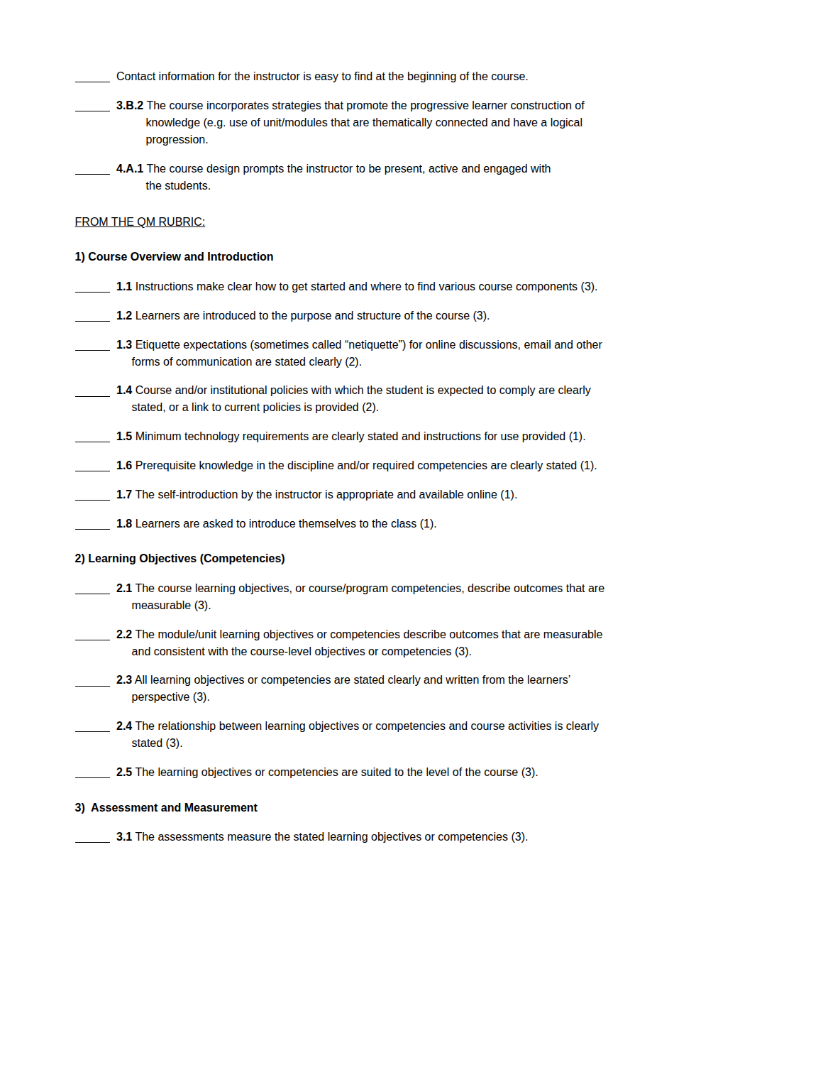Contact information for the instructor is easy to find at the beginning of the course.
3.B.2 The course incorporates strategies that promote the progressive learner construction of knowledge (e.g. use of unit/modules that are thematically connected and have a logical progression.
4.A.1 The course design prompts the instructor to be present, active and engaged with the students.
FROM THE QM RUBRIC:
1) Course Overview and Introduction
1.1 Instructions make clear how to get started and where to find various course components (3).
1.2 Learners are introduced to the purpose and structure of the course (3).
1.3 Etiquette expectations (sometimes called “netiquette”) for online discussions, email and other forms of communication are stated clearly (2).
1.4 Course and/or institutional policies with which the student is expected to comply are clearly stated, or a link to current policies is provided (2).
1.5 Minimum technology requirements are clearly stated and instructions for use provided (1).
1.6 Prerequisite knowledge in the discipline and/or required competencies are clearly stated (1).
1.7 The self-introduction by the instructor is appropriate and available online (1).
1.8 Learners are asked to introduce themselves to the class (1).
2) Learning Objectives (Competencies)
2.1 The course learning objectives, or course/program competencies, describe outcomes that are measurable (3).
2.2 The module/unit learning objectives or competencies describe outcomes that are measurable and consistent with the course-level objectives or competencies (3).
2.3 All learning objectives or competencies are stated clearly and written from the learners’ perspective (3).
2.4 The relationship between learning objectives or competencies and course activities is clearly stated (3).
2.5 The learning objectives or competencies are suited to the level of the course (3).
3) Assessment and Measurement
3.1 The assessments measure the stated learning objectives or competencies (3).